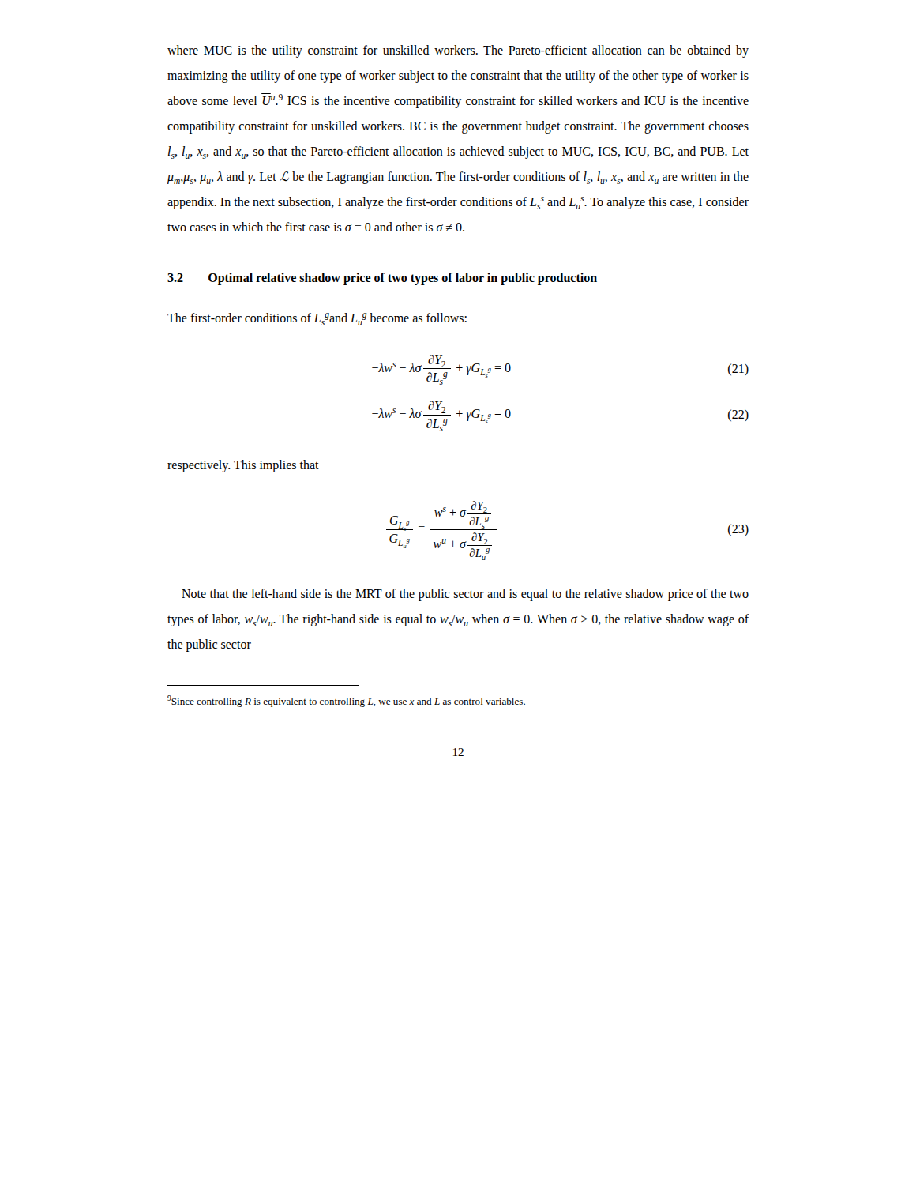where MUC is the utility constraint for unskilled workers. The Pareto-efficient allocation can be obtained by maximizing the utility of one type of worker subject to the constraint that the utility of the other type of worker is above some level Uu.9 ICS is the incentive compatibility constraint for skilled workers and ICU is the incentive compatibility constraint for unskilled workers. BC is the government budget constraint. The government chooses ls, lu, xs, and xu, so that the Pareto-efficient allocation is achieved subject to MUC, ICS, ICU, BC, and PUB. Let μm,μs, μu, λ and γ. Let ℒ be the Lagrangian function. The first-order conditions of ls, lu, xs, and xu are written in the appendix. In the next subsection, I analyze the first-order conditions of Lss and Lus. To analyze this case, I consider two cases in which the first case is σ = 0 and other is σ ≠ 0.
3.2 Optimal relative shadow price of two types of labor in public production
The first-order conditions of Lsgand Lug become as follows:
−λws − λσ∂Y2∂Lsg + γGLsg = 0
(21)
−λws − λσ∂Y2∂Lsg + γGLsg = 0
(22)
respectively. This implies that
GLsg GLug = ws + σ∂Y2∂Lsg wu + σ∂Y2∂Lug
(23)
Note that the left-hand side is the MRT of the public sector and is equal to the relative shadow price of the two types of labor, ws/wu. The right-hand side is equal to ws/wu when σ = 0. When σ > 0, the relative shadow wage of the public sector
9Since controlling R is equivalent to controlling L, we use x and L as control variables.
12